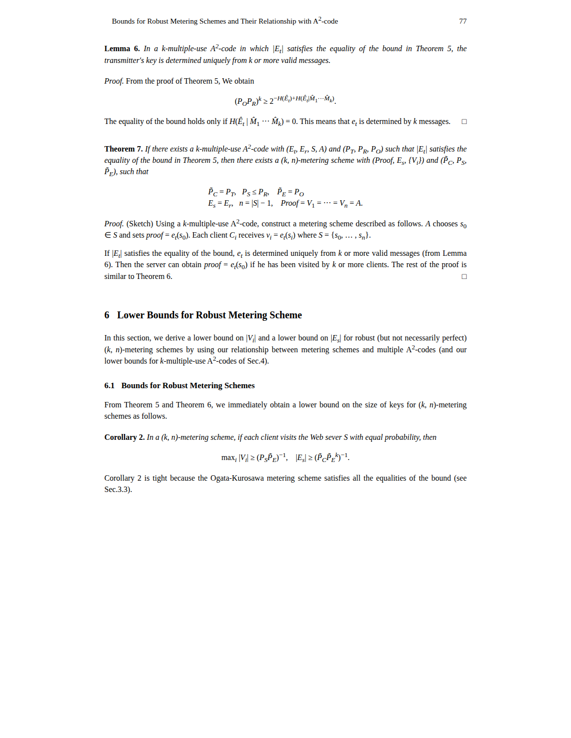Bounds for Robust Metering Schemes and Their Relationship with A2-code 77
Lemma 6. In a k-multiple-use A2-code in which |Et| satisfies the equality of the bound in Theorem 5, the transmitter's key is determined uniquely from k or more valid messages.
Proof. From the proof of Theorem 5, We obtain
(POPR)k ≥ 2−H(Êt)+H(Êt|M̂1···M̂k).
The equality of the bound holds only if H(Êt | M̂1 ··· M̂k) = 0. This means that et is determined by k messages. □
Theorem 7. If there exists a k-multiple-use A2-code with (Et, Er, S, A) and (PT, PR, PO) such that |Et| satisfies the equality of the bound in Theorem 5, then there exists a (k, n)-metering scheme with (Proof, Es, {Vi}) and (P̃C, PS, P̃E), such that
P̃C = PT, PS ≤ PR, P̃E = PO Es = Er, n = |S| − 1, Proof = V1 = ··· = Vn = A.
Proof. (Sketch) Using a k-multiple-use A2-code, construct a metering scheme described as follows. A chooses s0 ∈ S and sets proof = et(s0). Each client Ci receives vi = et(si) where S = {s0, … , sn}.
If |Et| satisfies the equality of the bound, et is determined uniquely from k or more valid messages (from Lemma 6). Then the server can obtain proof = et(s0) if he has been visited by k or more clients. The rest of the proof is similar to Theorem 6. □
6 Lower Bounds for Robust Metering Scheme
In this section, we derive a lower bound on |Vi| and a lower bound on |Es| for robust (but not necessarily perfect) (k, n)-metering schemes by using our relationship between metering schemes and multiple A2-codes (and our lower bounds for k-multiple-use A2-codes of Sec.4).
6.1 Bounds for Robust Metering Schemes
From Theorem 5 and Theorem 6, we immediately obtain a lower bound on the size of keys for (k, n)-metering schemes as follows.
Corollary 2. In a (k, n)-metering scheme, if each client visits the Web sever S with equal probability, then
maxi |Vi| ≥ (PS P̃E)−1, |Es| ≥ (P̃C P̃Ek)−1.
Corollary 2 is tight because the Ogata-Kurosawa metering scheme satisfies all the equalities of the bound (see Sec.3.3).